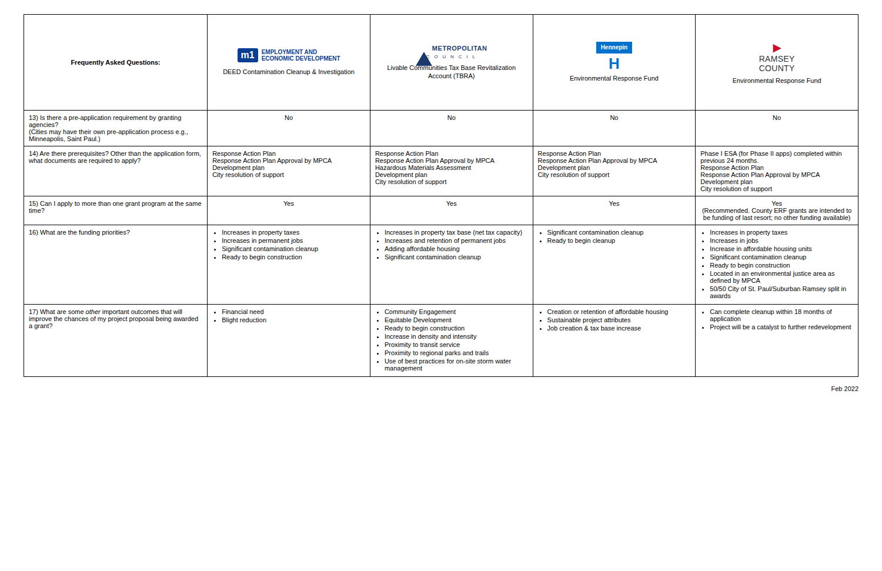| Frequently Asked Questions: | m1 EMPLOYMENT AND ECONOMIC DEVELOPMENT DEED Contamination Cleanup & Investigation | METROPOLITAN C O U N C I L Livable Communities Tax Base Revitalization Account (TBRA) | Hennepin H Environmental Response Fund | ▸ RAMSEY COUNTY Environmental Response Fund |
| --- | --- | --- | --- | --- |
| 13) Is there a pre-application requirement by granting agencies? (Cities may have their own pre-application process e.g., Minneapolis, Saint Paul.) | No | No | No | No |
| 14) Are there prerequisites? Other than the application form, what documents are required to apply? | Response Action Plan Response Action Plan Approval by MPCA Development plan City resolution of support | Response Action Plan Response Action Plan Approval by MPCA Hazardous Materials Assessment Development plan City resolution of support | Response Action Plan Response Action Plan Approval by MPCA Development plan City resolution of support | Phase I ESA (for Phase II apps) completed within previous 24 months. Response Action Plan Response Action Plan Approval by MPCA Development plan City resolution of support |
| 15) Can I apply to more than one grant program at the same time? | Yes | Yes | Yes | Yes (Recommended. County ERF grants are intended to be funding of last resort; no other funding available) |
| 16) What are the funding priorities? | Increases in property taxes Increases in permanent jobs Significant contamination cleanup Ready to begin construction | Increases in property tax base (net tax capacity) Increases and retention of permanent jobs Adding affordable housing Significant contamination cleanup | Significant contamination cleanup Ready to begin cleanup | Increases in property taxes Increases in jobs Increase in affordable housing units Significant contamination cleanup Ready to begin construction Located in an environmental justice area as defined by MPCA 50/50 City of St. Paul/Suburban Ramsey split in awards |
| 17) What are some other important outcomes that will improve the chances of my project proposal being awarded a grant? | Financial need Blight reduction | Community Engagement Equitable Development Ready to begin construction Increase in density and intensity Proximity to transit service Proximity to regional parks and trails Use of best practices for on-site storm water management | Creation or retention of affordable housing Sustainable project attributes Job creation & tax base increase | Can complete cleanup within 18 months of application Project will be a catalyst to further redevelopment |
Feb 2022